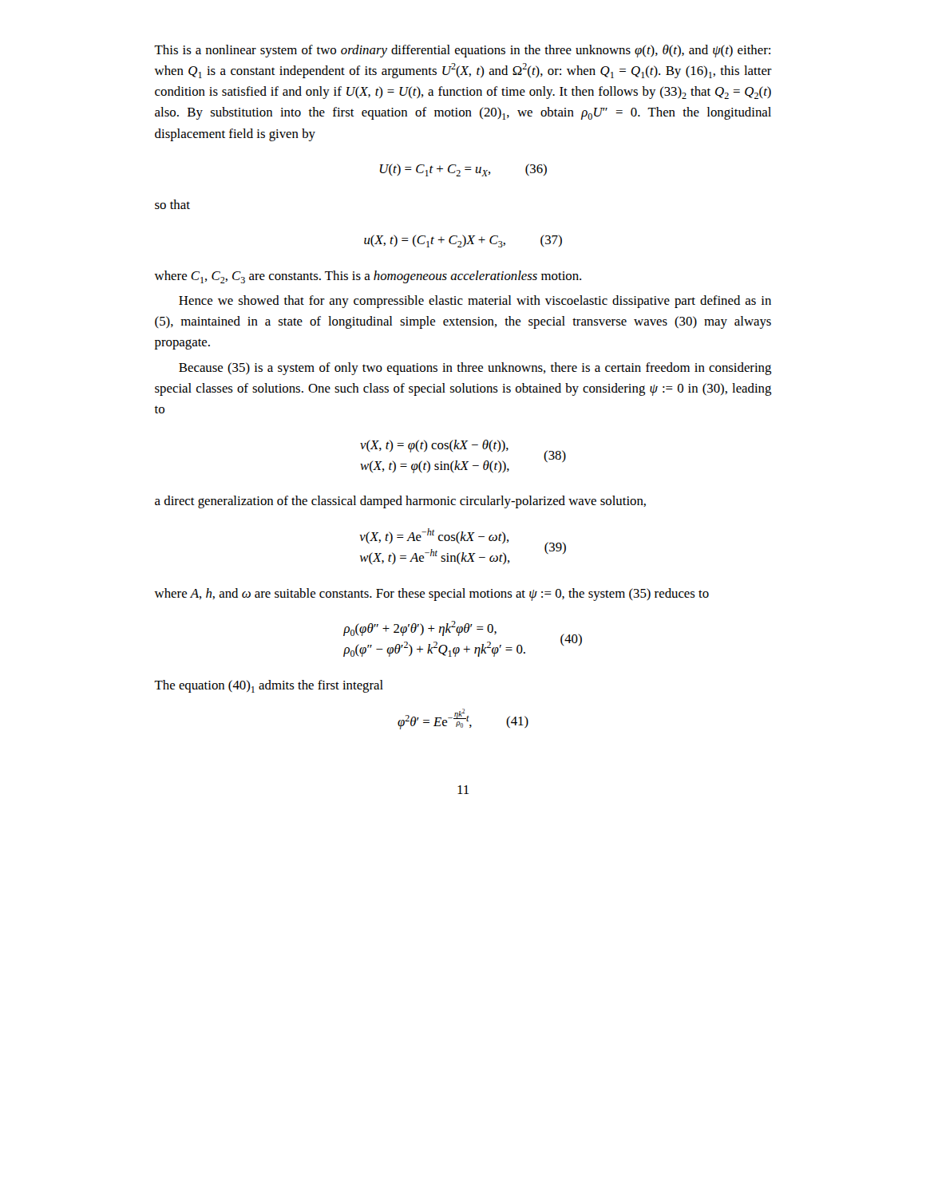This is a nonlinear system of two ordinary differential equations in the three unknowns φ(t), θ(t), and ψ(t) either: when Q1 is a constant independent of its arguments U2(X, t) and Ω2(t), or: when Q1 = Q1(t). By (16)1, this latter condition is satisfied if and only if U(X, t) = U(t), a function of time only. It then follows by (33)2 that Q2 = Q2(t) also. By substitution into the first equation of motion (20)1, we obtain ρ0U″ = 0. Then the longitudinal displacement field is given by
U(t) = C1t + C2 = uX,
(36)
so that
u(X, t) = (C1t + C2)X + C3,
(37)
where C1, C2, C3 are constants. This is a homogeneous accelerationless motion.
Hence we showed that for any compressible elastic material with viscoelastic dissipative part defined as in (5), maintained in a state of longitudinal simple extension, the special transverse waves (30) may always propagate.
Because (35) is a system of only two equations in three unknowns, there is a certain freedom in considering special classes of solutions. One such class of special solutions is obtained by considering ψ := 0 in (30), leading to
v(X, t) = φ(t) cos(kX − θ(t)),
w(X, t) = φ(t) sin(kX − θ(t)),
(38)
a direct generalization of the classical damped harmonic circularly-polarized wave solution,
v(X, t) = Ae−ht cos(kX − ωt),
w(X, t) = Ae−ht sin(kX − ωt),
(39)
where A, h, and ω are suitable constants. For these special motions at ψ := 0, the system (35) reduces to
ρ0(φθ″ + 2φ′θ′) + ηk2φθ′ = 0,
ρ0(φ″ − φθ′2) + k2Q1φ + ηk2φ′ = 0.
(40)
The equation (40)1 admits the first integral
φ2θ′ = Ee−ηk2 ρ0 t,
(41)
11